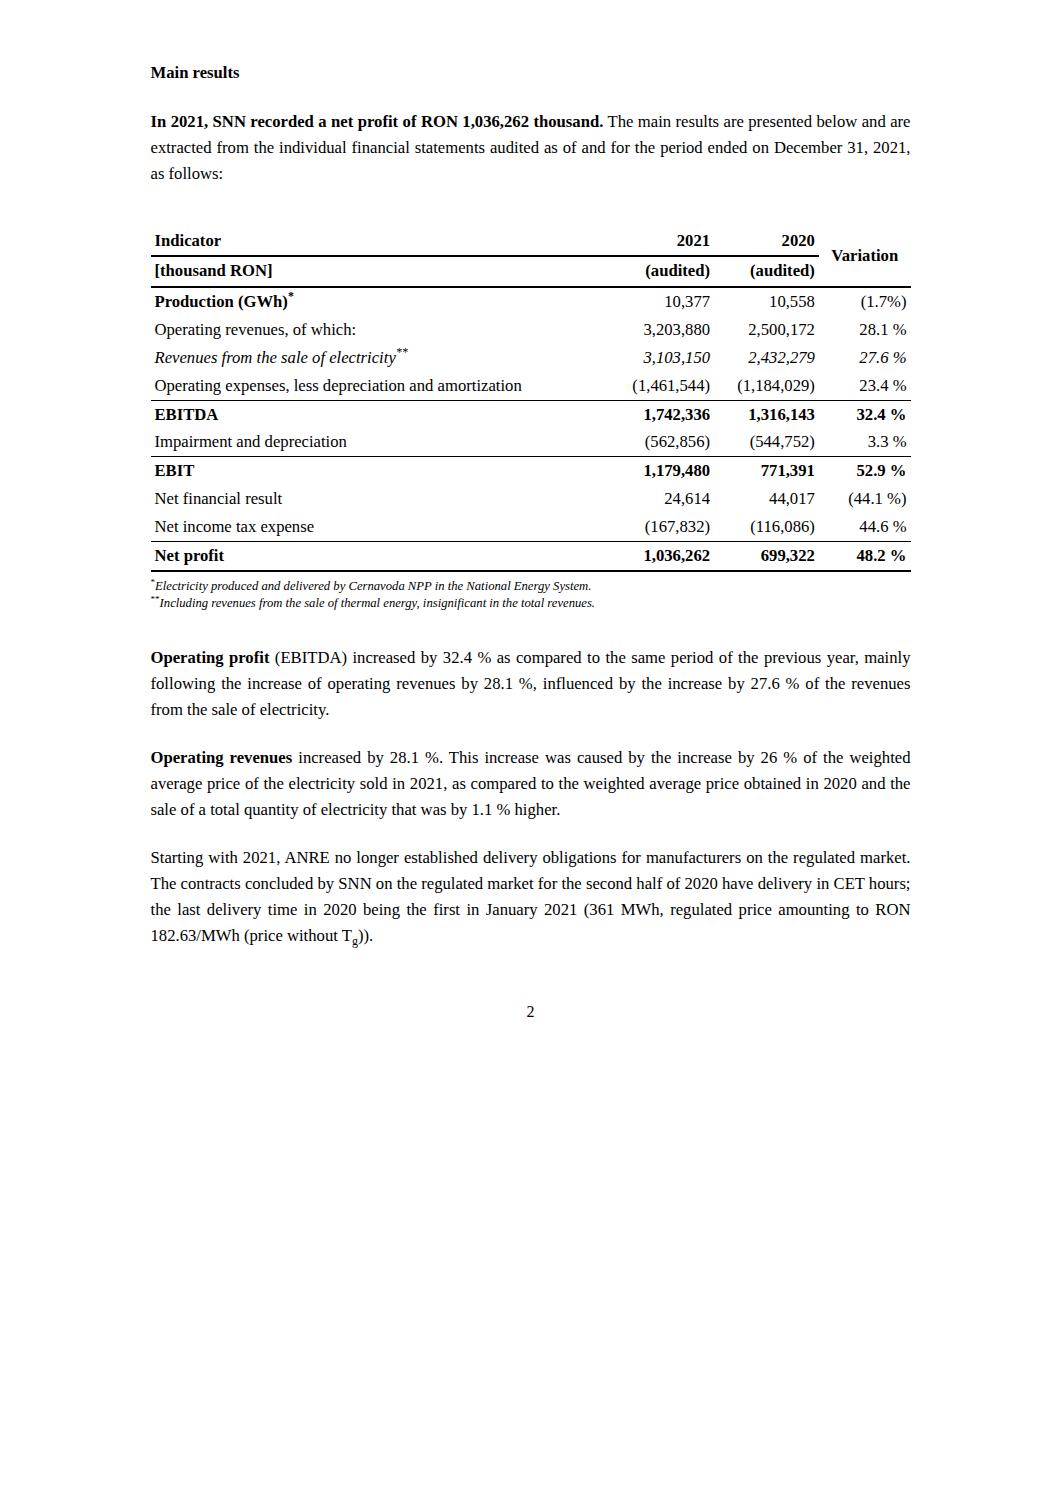Main results
In 2021, SNN recorded a net profit of RON 1,036,262 thousand. The main results are presented below and are extracted from the individual financial statements audited as of and for the period ended on December 31, 2021, as follows:
| Indicator | 2021 | 2020 | Variation |
| --- | --- | --- | --- |
| [thousand RON] | (audited) | (audited) |
| Production (GWh) * | 10,377 | 10,558 | (1.7%) |
| Operating revenues, of which: | 3,203,880 | 2,500,172 | 28.1 % |
| Revenues from the sale of electricity ** | 3,103,150 | 2,432,279 | 27.6 % |
| Operating expenses, less depreciation and amortization | (1,461,544) | (1,184,029) | 23.4 % |
| EBITDA | 1,742,336 | 1,316,143 | 32.4 % |
| Impairment and depreciation | (562,856) | (544,752) | 3.3 % |
| EBIT | 1,179,480 | 771,391 | 52.9 % |
| Net financial result | 24,614 | 44,017 | (44.1 %) |
| Net income tax expense | (167,832) | (116,086) | 44.6 % |
| Net profit | 1,036,262 | 699,322 | 48.2 % |
*Electricity produced and delivered by Cernavoda NPP in the National Energy System.
**Including revenues from the sale of thermal energy, insignificant in the total revenues.
Operating profit (EBITDA) increased by 32.4 % as compared to the same period of the previous year, mainly following the increase of operating revenues by 28.1 %, influenced by the increase by 27.6 % of the revenues from the sale of electricity.
Operating revenues increased by 28.1 %. This increase was caused by the increase by 26 % of the weighted average price of the electricity sold in 2021, as compared to the weighted average price obtained in 2020 and the sale of a total quantity of electricity that was by 1.1 % higher.
Starting with 2021, ANRE no longer established delivery obligations for manufacturers on the regulated market. The contracts concluded by SNN on the regulated market for the second half of 2020 have delivery in CET hours; the last delivery time in 2020 being the first in January 2021 (361 MWh, regulated price amounting to RON 182.63/MWh (price without Tg)).
2